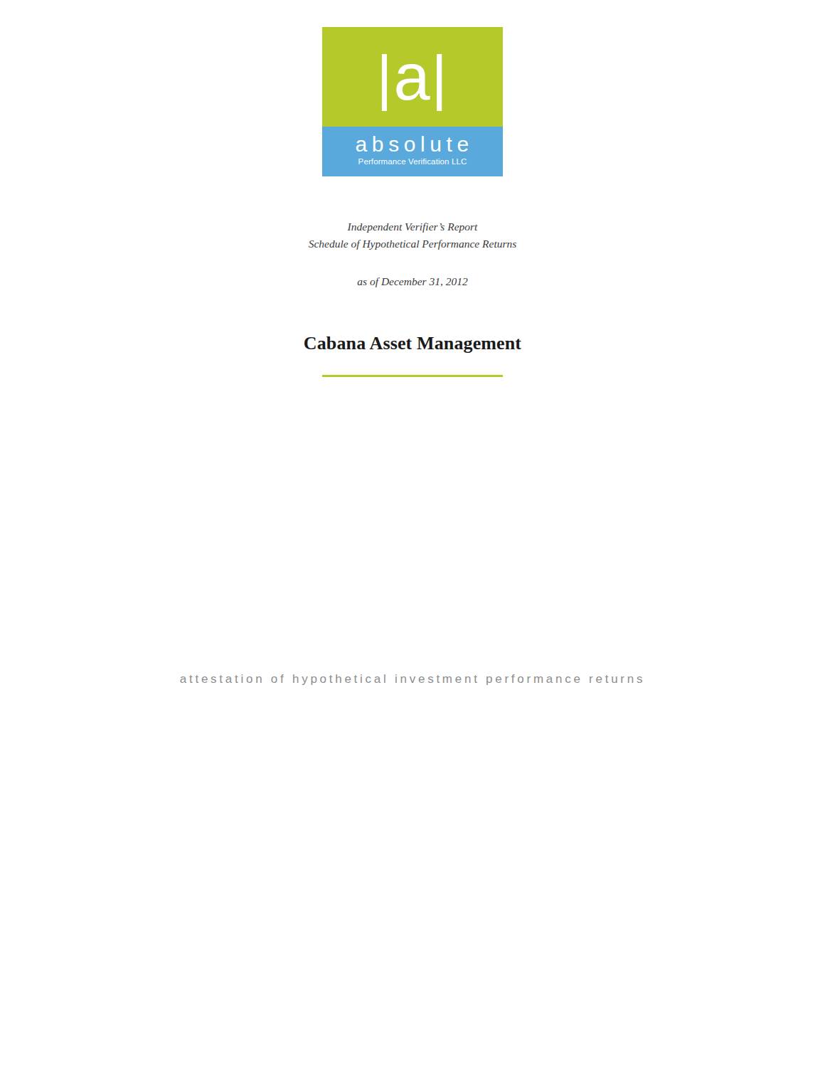|a|
absolute
Performance Verification LLC
Independent Verifier’s Report
Schedule of Hypothetical Performance Returns as of December 31, 2012
Cabana Asset Management
attestation of hypothetical investment performance returns